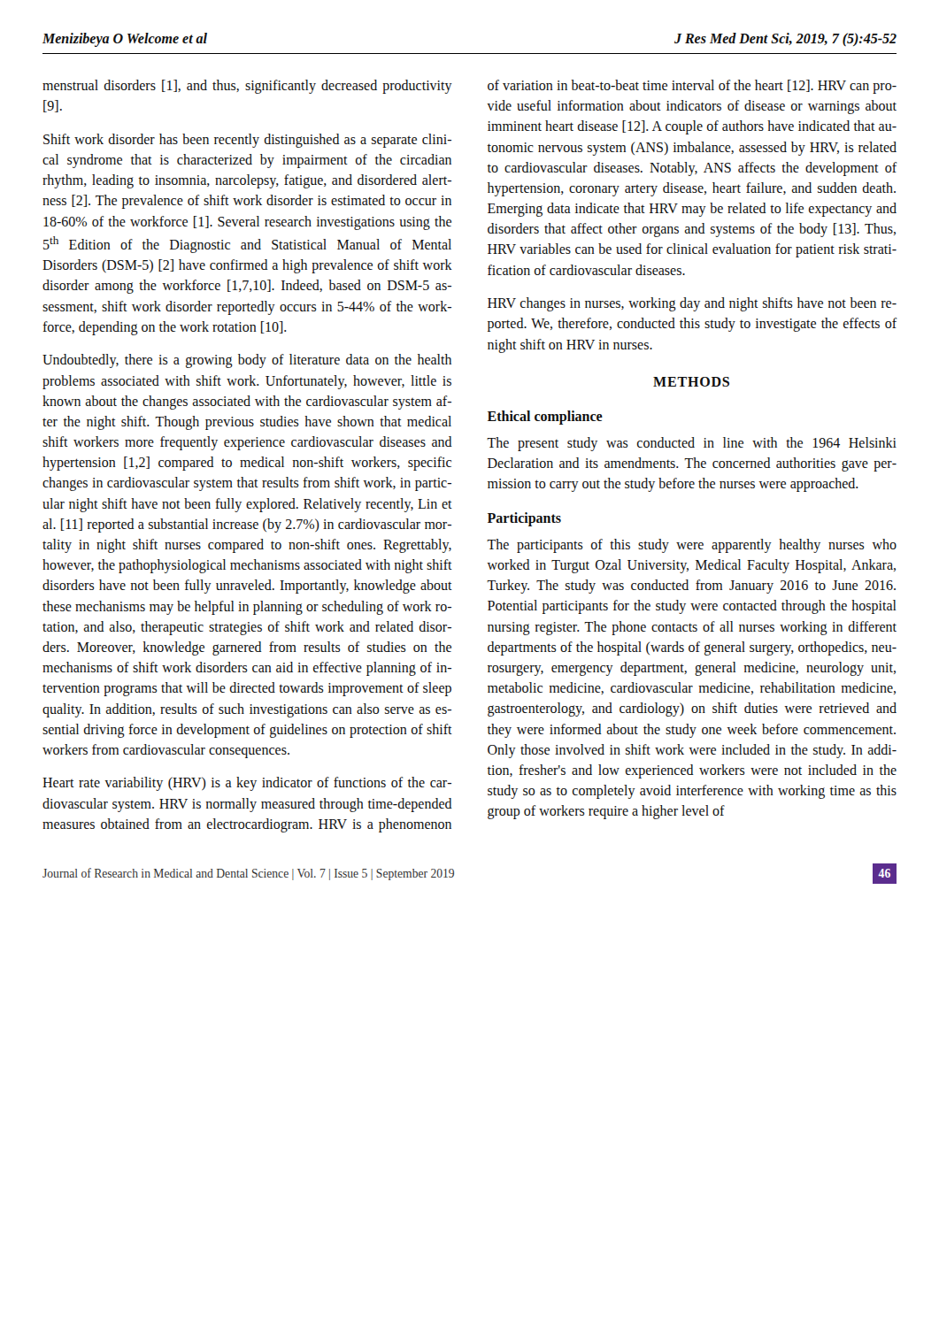Menizibeya O Welcome et al
J Res Med Dent Sci, 2019, 7 (5):45-52
menstrual disorders [1], and thus, significantly decreased productivity [9].
Shift work disorder has been recently distinguished as a separate clinical syndrome that is characterized by impairment of the circadian rhythm, leading to insomnia, narcolepsy, fatigue, and disordered alertness [2]. The prevalence of shift work disorder is estimated to occur in 18-60% of the workforce [1]. Several research investigations using the 5th Edition of the Diagnostic and Statistical Manual of Mental Disorders (DSM-5) [2] have confirmed a high prevalence of shift work disorder among the workforce [1,7,10]. Indeed, based on DSM-5 assessment, shift work disorder reportedly occurs in 5-44% of the workforce, depending on the work rotation [10].
Undoubtedly, there is a growing body of literature data on the health problems associated with shift work. Unfortunately, however, little is known about the changes associated with the cardiovascular system after the night shift. Though previous studies have shown that medical shift workers more frequently experience cardiovascular diseases and hypertension [1,2] compared to medical non-shift workers, specific changes in cardiovascular system that results from shift work, in particular night shift have not been fully explored. Relatively recently, Lin et al. [11] reported a substantial increase (by 2.7%) in cardiovascular mortality in night shift nurses compared to non-shift ones. Regrettably, however, the pathophysiological mechanisms associated with night shift disorders have not been fully unraveled. Importantly, knowledge about these mechanisms may be helpful in planning or scheduling of work rotation, and also, therapeutic strategies of shift work and related disorders. Moreover, knowledge garnered from results of studies on the mechanisms of shift work disorders can aid in effective planning of intervention programs that will be directed towards improvement of sleep quality. In addition, results of such investigations can also serve as essential driving force in development of guidelines on protection of shift workers from cardiovascular consequences.
Heart rate variability (HRV) is a key indicator of functions of the cardiovascular system. HRV is normally measured through time-depended measures obtained from an electrocardiogram. HRV is a phenomenon of variation in beat-to-beat time interval of the heart [12]. HRV can provide useful information about indicators of disease or warnings about imminent heart disease [12]. A couple of authors have indicated that autonomic nervous system (ANS) imbalance, assessed by HRV, is related to cardiovascular diseases. Notably, ANS affects the development of hypertension, coronary artery disease, heart failure, and sudden death. Emerging data indicate that HRV may be related to life expectancy and disorders that affect other organs and systems of the body [13]. Thus, HRV variables can be used for clinical evaluation for patient risk stratification of cardiovascular diseases.
HRV changes in nurses, working day and night shifts have not been reported. We, therefore, conducted this study to investigate the effects of night shift on HRV in nurses.
METHODS
Ethical compliance
The present study was conducted in line with the 1964 Helsinki Declaration and its amendments. The concerned authorities gave permission to carry out the study before the nurses were approached.
Participants
The participants of this study were apparently healthy nurses who worked in Turgut Ozal University, Medical Faculty Hospital, Ankara, Turkey. The study was conducted from January 2016 to June 2016. Potential participants for the study were contacted through the hospital nursing register. The phone contacts of all nurses working in different departments of the hospital (wards of general surgery, orthopedics, neurosurgery, emergency department, general medicine, neurology unit, metabolic medicine, cardiovascular medicine, rehabilitation medicine, gastroenterology, and cardiology) on shift duties were retrieved and they were informed about the study one week before commencement. Only those involved in shift work were included in the study. In addition, fresher's and low experienced workers were not included in the study so as to completely avoid interference with working time as this group of workers require a higher level of
Journal of Research in Medical and Dental Science | Vol. 7 | Issue 5 | September 2019
46